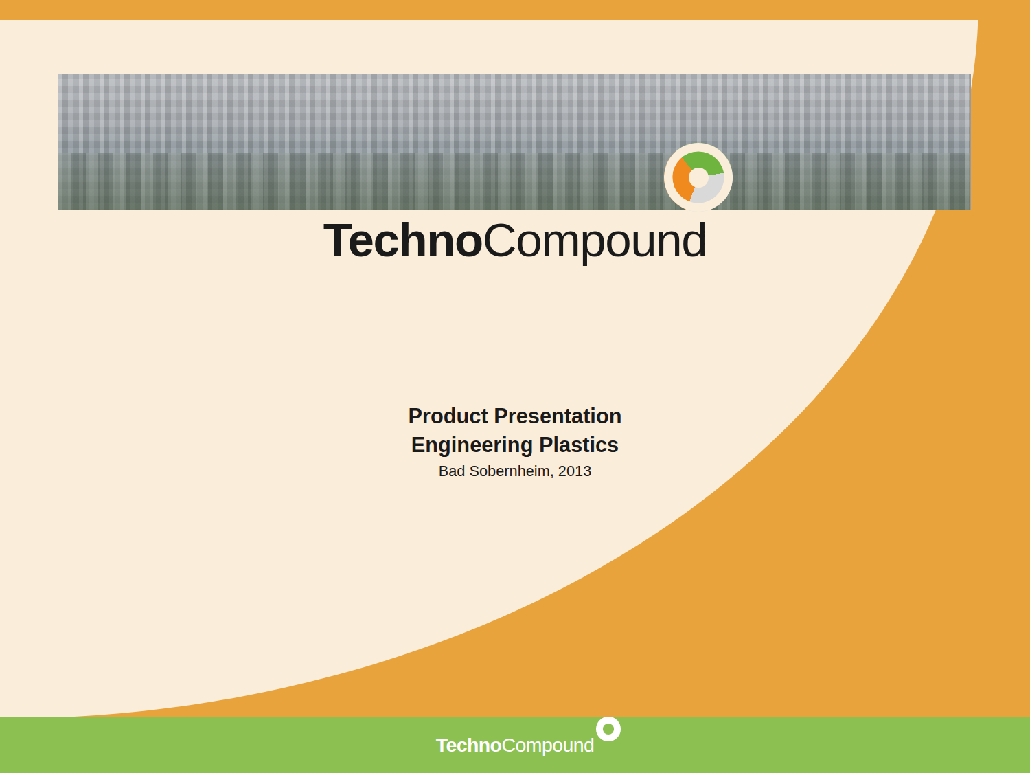Techno Compound
Product Presentation
Engineering Plastics
Bad Sobernheim, 2013
Techno Compound